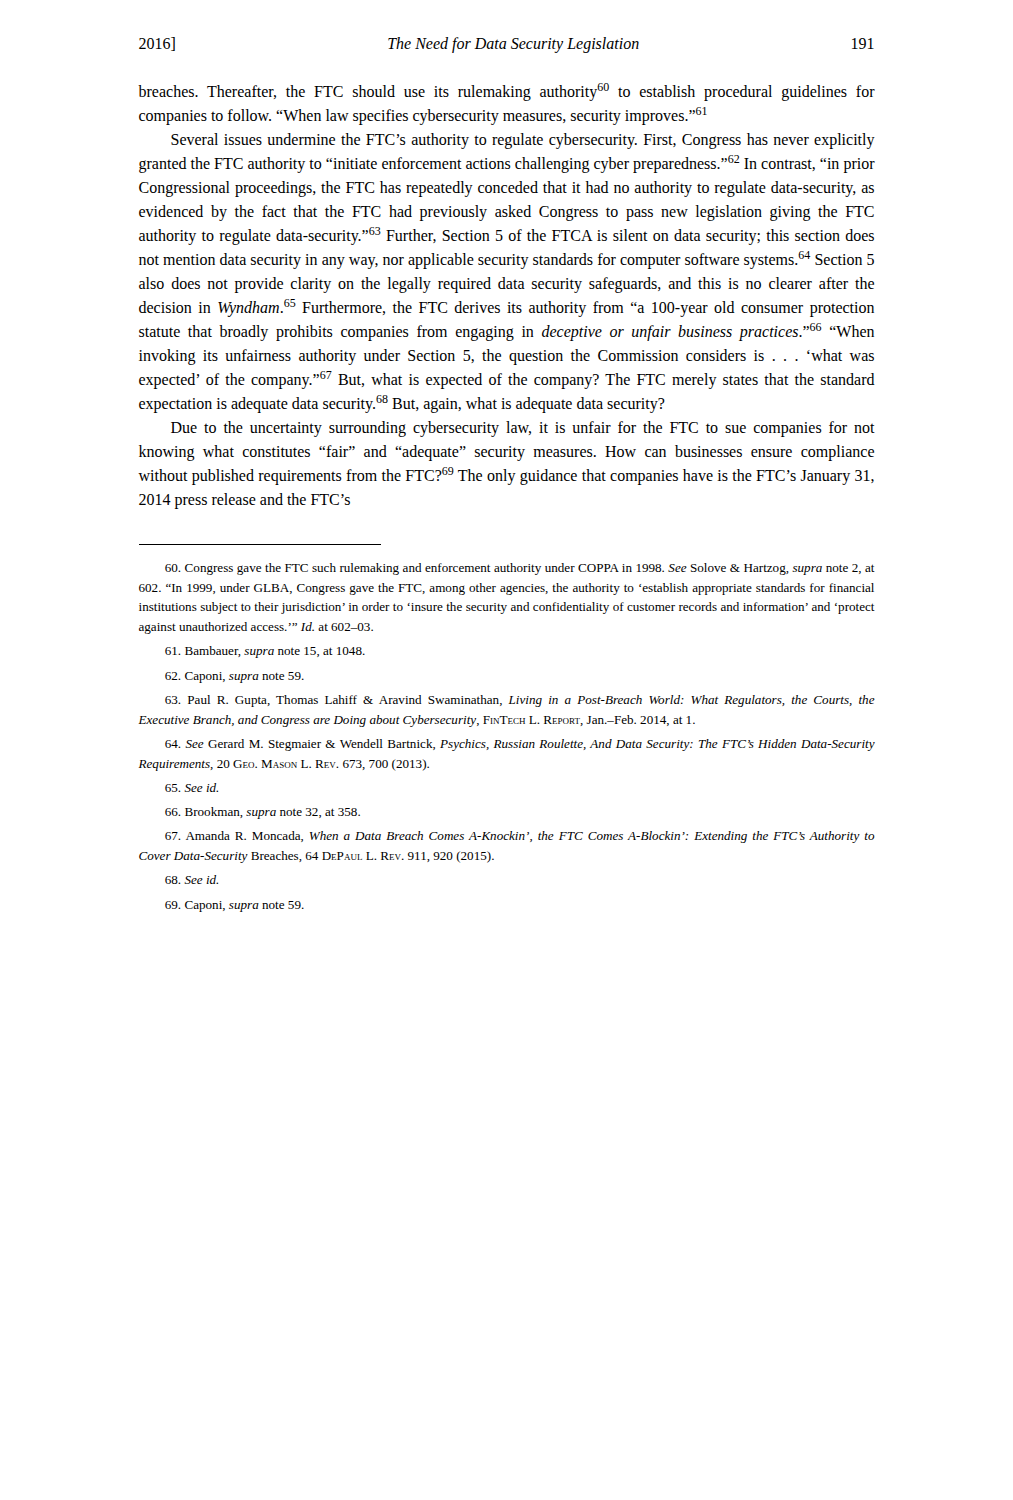2016] The Need for Data Security Legislation 191
breaches. Thereafter, the FTC should use its rulemaking authority60 to establish procedural guidelines for companies to follow. “When law specifies cybersecurity measures, security improves.”61
Several issues undermine the FTC’s authority to regulate cybersecurity. First, Congress has never explicitly granted the FTC authority to “initiate enforcement actions challenging cyber preparedness.”62 In contrast, “in prior Congressional proceedings, the FTC has repeatedly conceded that it had no authority to regulate data-security, as evidenced by the fact that the FTC had previously asked Congress to pass new legislation giving the FTC authority to regulate data-security.”63 Further, Section 5 of the FTCA is silent on data security; this section does not mention data security in any way, nor applicable security standards for computer software systems.64 Section 5 also does not provide clarity on the legally required data security safeguards, and this is no clearer after the decision in Wyndham.65 Furthermore, the FTC derives its authority from “a 100-year old consumer protection statute that broadly prohibits companies from engaging in deceptive or unfair business practices.”66 “When invoking its unfairness authority under Section 5, the question the Commission considers is . . . ‘what was expected’ of the company.”67 But, what is expected of the company? The FTC merely states that the standard expectation is adequate data security.68 But, again, what is adequate data security?
Due to the uncertainty surrounding cybersecurity law, it is unfair for the FTC to sue companies for not knowing what constitutes “fair” and “adequate” security measures. How can businesses ensure compliance without published requirements from the FTC?69 The only guidance that companies have is the FTC’s January 31, 2014 press release and the FTC’s
Congress gave the FTC such rulemaking and enforcement authority under COPPA in 1998. See Solove & Hartzog, supra note 2, at 602. “In 1999, under GLBA, Congress gave the FTC, among other agencies, the authority to ‘establish appropriate standards for financial institutions subject to their jurisdiction’ in order to ‘insure the security and confidentiality of customer records and information’ and ‘protect against unauthorized access.’” Id. at 602–03.
Bambauer, supra note 15, at 1048.
Caponi, supra note 59.
Paul R. Gupta, Thomas Lahiff & Aravind Swaminathan, Living in a Post-Breach World: What Regulators, the Courts, the Executive Branch, and Congress are Doing about Cybersecurity, FinTech L. Report, Jan.–Feb. 2014, at 1.
See Gerard M. Stegmaier & Wendell Bartnick, Psychics, Russian Roulette, And Data Security: The FTC’s Hidden Data-Security Requirements, 20 Geo. Mason L. Rev. 673, 700 (2013).
See id.
Brookman, supra note 32, at 358.
Amanda R. Moncada, When a Data Breach Comes A-Knockin’, the FTC Comes A-Blockin’: Extending the FTC’s Authority to Cover Data-Security Breaches, 64 DePaul L. Rev. 911, 920 (2015).
See id.
Caponi, supra note 59.